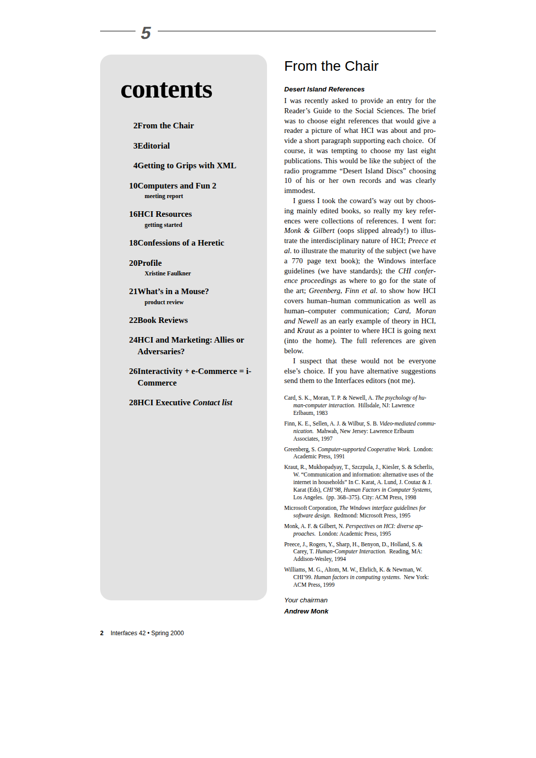5 
contents
| 2 | From the Chair |
| 3 | Editorial |
| 4 | Getting to Grips with XML |
| 10 | Computers and Fun 2 meeting report |
| 16 | HCI Resources getting started |
| 18 | Confessions of a Heretic |
| 20 | Profile Xristine Faulkner |
| 21 | What’s in a Mouse? product review |
| 22 | Book Reviews |
| 24 | HCI and Marketing: Allies or Adversaries? |
| 26 | Interactivity + e-Commerce = i-Commerce |
| 28 | HCI Executive Contact list |
From the Chair
Desert Island References
I was recently asked to provide an entry for the Reader’s Guide to the Social Sciences. The brief was to choose eight references that would give a reader a picture of what HCI was about and provide a short paragraph supporting each choice. Of course, it was tempting to choose my last eight publications. This would be like the subject of the radio programme “Desert Island Discs” choosing 10 of his or her own records and was clearly immodest.
I guess I took the coward’s way out by choosing mainly edited books, so really my key references were collections of references. I went for: Monk & Gilbert (oops slipped already!) to illustrate the interdisciplinary nature of HCI; Preece et al. to illustrate the maturity of the subject (we have a 770 page text book); the Windows interface guidelines (we have standards); the CHI conference proceedings as where to go for the state of the art; Greenberg, Finn et al. to show how HCI covers human–human communication as well as human–computer communication; Card, Moran and Newell as an early example of theory in HCI, and Kraut as a pointer to where HCI is going next (into the home). The full references are given below.
I suspect that these would not be everyone else’s choice. If you have alternative suggestions send them to the Interfaces editors (not me).
Card, S. K., Moran, T. P. & Newell, A. The psychology of human-computer interaction. Hillsdale, NJ: Lawrence Erlbaum, 1983
Finn, K. E., Sellen, A. J. & Wilbur, S. B. Video-mediated communication. Mahwah, New Jersey: Lawrence Erlbaum Associates, 1997
Greenberg, S. Computer-supported Cooperative Work. London: Academic Press, 1991
Kraut, R., Mukhopadyay, T., Szczpula, J., Kiesler, S. & Scherlis, W. “Communication and information: alternative uses of the internet in households” In C. Karat, A. Lund, J. Coutaz & J. Karat (Eds), CHI’98, Human Factors in Computer Systems, Los Angeles. (pp. 368–375). City: ACM Press, 1998
Microsoft Corporation, The Windows interface guidelines for software design. Redmond: Microsoft Press, 1995
Monk, A. F. & Gilbert, N. Perspectives on HCI: diverse approaches. London: Academic Press, 1995
Preece, J., Rogers, Y., Sharp, H., Benyon, D., Holland, S. & Carey, T. Human-Computer Interaction. Reading, MA: Addison-Wesley, 1994
Williams, M. G., Altom, M. W., Ehrlich, K. & Newman, W. CHI’99. Human factors in computing systems. New York: ACM Press, 1999
Your chairman
Andrew Monk
2 Interfaces 42 • Spring 2000